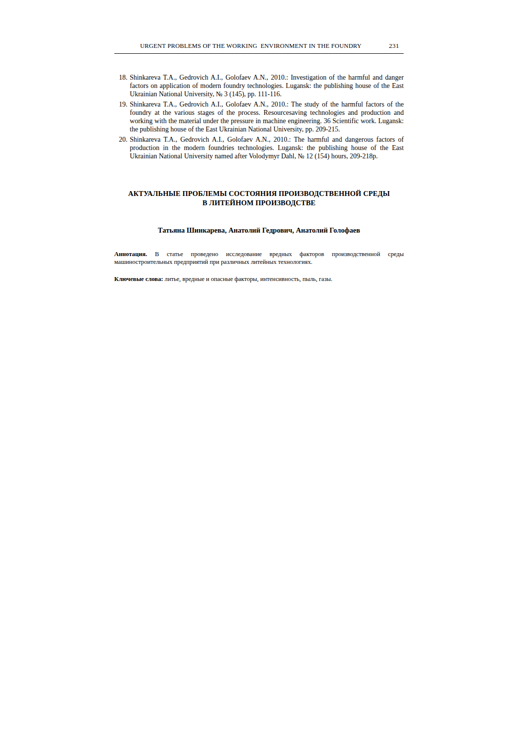Urgent problems of the working environment in the foundry 231
18. Shinkareva T.A., Gedrovich A.I., Golofaev A.N., 2010.: Investigation of the harmful and danger factors on application of modern foundry technologies. Lugansk: the publishing house of the East Ukrainian National University, № 3 (145), pp. 111-116.
19. Shinkareva T.A., Gedrovich A.I., Golofaev A.N., 2010.: The study of the harmful factors of the foundry at the various stages of the process. Resourcesaving technologies and production and working with the material under the pressure in machine engineering. 36 Scientific work. Lugansk: the publishing house of the East Ukrainian National University, pp. 209-215.
20. Shinkareva T.A., Gedrovich A.I., Golofaev A.N., 2010.: The harmful and dangerous factors of production in the modern foundries technologies. Lugansk: the publishing house of the East Ukrainian National University named after Volodymyr Dahl, № 12 (154) hours, 209-218p.
АКТУАЛЬНЫЕ ПРОБЛЕМЫ СОСТОЯНИЯ ПРОИЗВОДСТВЕННОЙ СРЕДЫ
В ЛИТЕЙНОМ ПРОИЗВОДСТВЕ
Татьяна Шинкарева, Анатолий Гедрович, Анатолий Голофаев
Аннотация. В статье проведено исследование вредных факторов производственной среды машиностроительных предприятий при различных литейных технологиях.
Ключевые слова: литье, вредные и опасные факторы, интенсивность, пыль, газы.